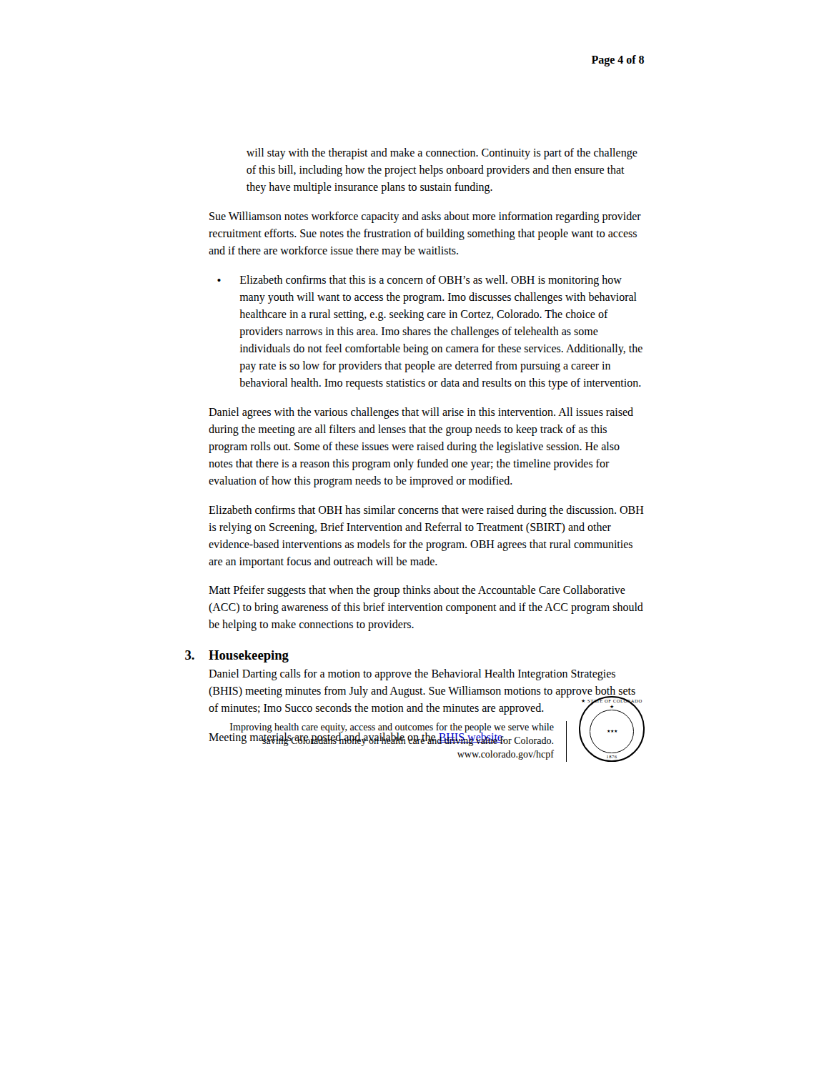Page 4 of 8
will stay with the therapist and make a connection. Continuity is part of the challenge of this bill, including how the project helps onboard providers and then ensure that they have multiple insurance plans to sustain funding.
Sue Williamson notes workforce capacity and asks about more information regarding provider recruitment efforts. Sue notes the frustration of building something that people want to access and if there are workforce issue there may be waitlists.
Elizabeth confirms that this is a concern of OBH’s as well. OBH is monitoring how many youth will want to access the program. Imo discusses challenges with behavioral healthcare in a rural setting, e.g. seeking care in Cortez, Colorado. The choice of providers narrows in this area. Imo shares the challenges of telehealth as some individuals do not feel comfortable being on camera for these services. Additionally, the pay rate is so low for providers that people are deterred from pursuing a career in behavioral health. Imo requests statistics or data and results on this type of intervention.
Daniel agrees with the various challenges that will arise in this intervention. All issues raised during the meeting are all filters and lenses that the group needs to keep track of as this program rolls out. Some of these issues were raised during the legislative session. He also notes that there is a reason this program only funded one year; the timeline provides for evaluation of how this program needs to be improved or modified.
Elizabeth confirms that OBH has similar concerns that were raised during the discussion. OBH is relying on Screening, Brief Intervention and Referral to Treatment (SBIRT) and other evidence-based interventions as models for the program. OBH agrees that rural communities are an important focus and outreach will be made.
Matt Pfeifer suggests that when the group thinks about the Accountable Care Collaborative (ACC) to bring awareness of this brief intervention component and if the ACC program should be helping to make connections to providers.
3. Housekeeping
Daniel Darting calls for a motion to approve the Behavioral Health Integration Strategies (BHIS) meeting minutes from July and August. Sue Williamson motions to approve both sets of minutes; Imo Succo seconds the motion and the minutes are approved.
Meeting materials are posted and available on the BHIS website.
Improving health care equity, access and outcomes for the people we serve while
saving Coloradans money on health care and driving value for Colorado.
www.colorado.gov/hcpf
★ STATE OF COLORADO ★
★★★
1876